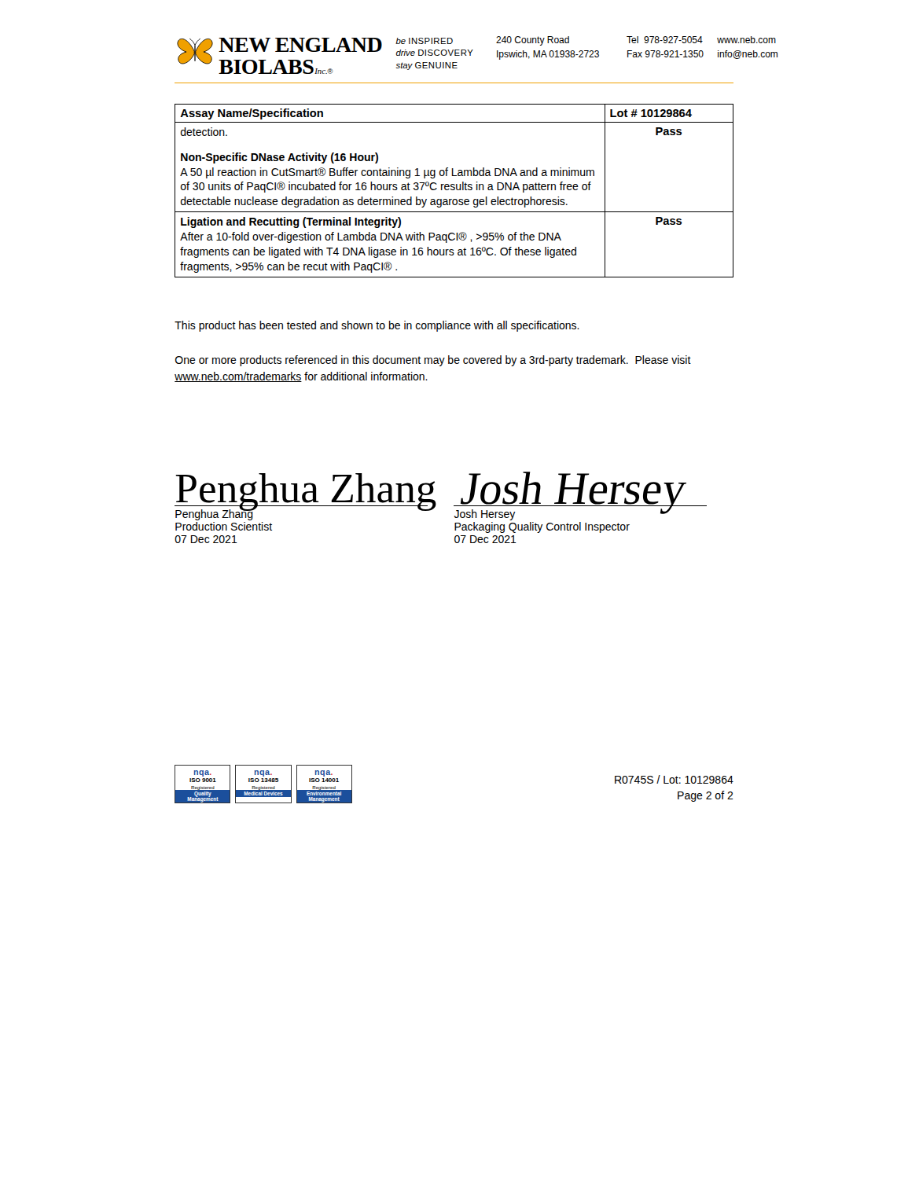NEW ENGLAND BIOLABS Inc.®
be INSPIRED
drive DISCOVERY
stay GENUINE
240 County Road
Ipswich, MA 01938-2723
Tel 978-927-5054
Fax 978-921-1350
www.neb.com
info@neb.com
| Assay Name/Specification | Lot # 10129864 |
| --- | --- |
| detection. Non-Specific DNase Activity (16 Hour) A 50 µl reaction in CutSmart® Buffer containing 1 µg of Lambda DNA and a minimum of 30 units of PaqCI® incubated for 16 hours at 37ºC results in a DNA pattern free of detectable nuclease degradation as determined by agarose gel electrophoresis. | Pass |
| Ligation and Recutting (Terminal Integrity) After a 10-fold over-digestion of Lambda DNA with PaqCI® , >95% of the DNA fragments can be ligated with T4 DNA ligase in 16 hours at 16ºC. Of these ligated fragments, >95% can be recut with PaqCI® . | Pass |
This product has been tested and shown to be in compliance with all specifications.
One or more products referenced in this document may be covered by a 3rd-party trademark. Please visit www.neb.com/trademarks for additional information.
Penghua Zhang
Penghua Zhang
Production Scientist
07 Dec 2021
Josh Hersey
Josh Hersey
Packaging Quality Control Inspector
07 Dec 2021
nqa.
ISO 9001
Registered
Quality
Management
nqa.
ISO 13485
Registered
Medical Devices
nqa.
ISO 14001
Registered
Environmental
Management
R0745S / Lot: 10129864
Page 2 of 2